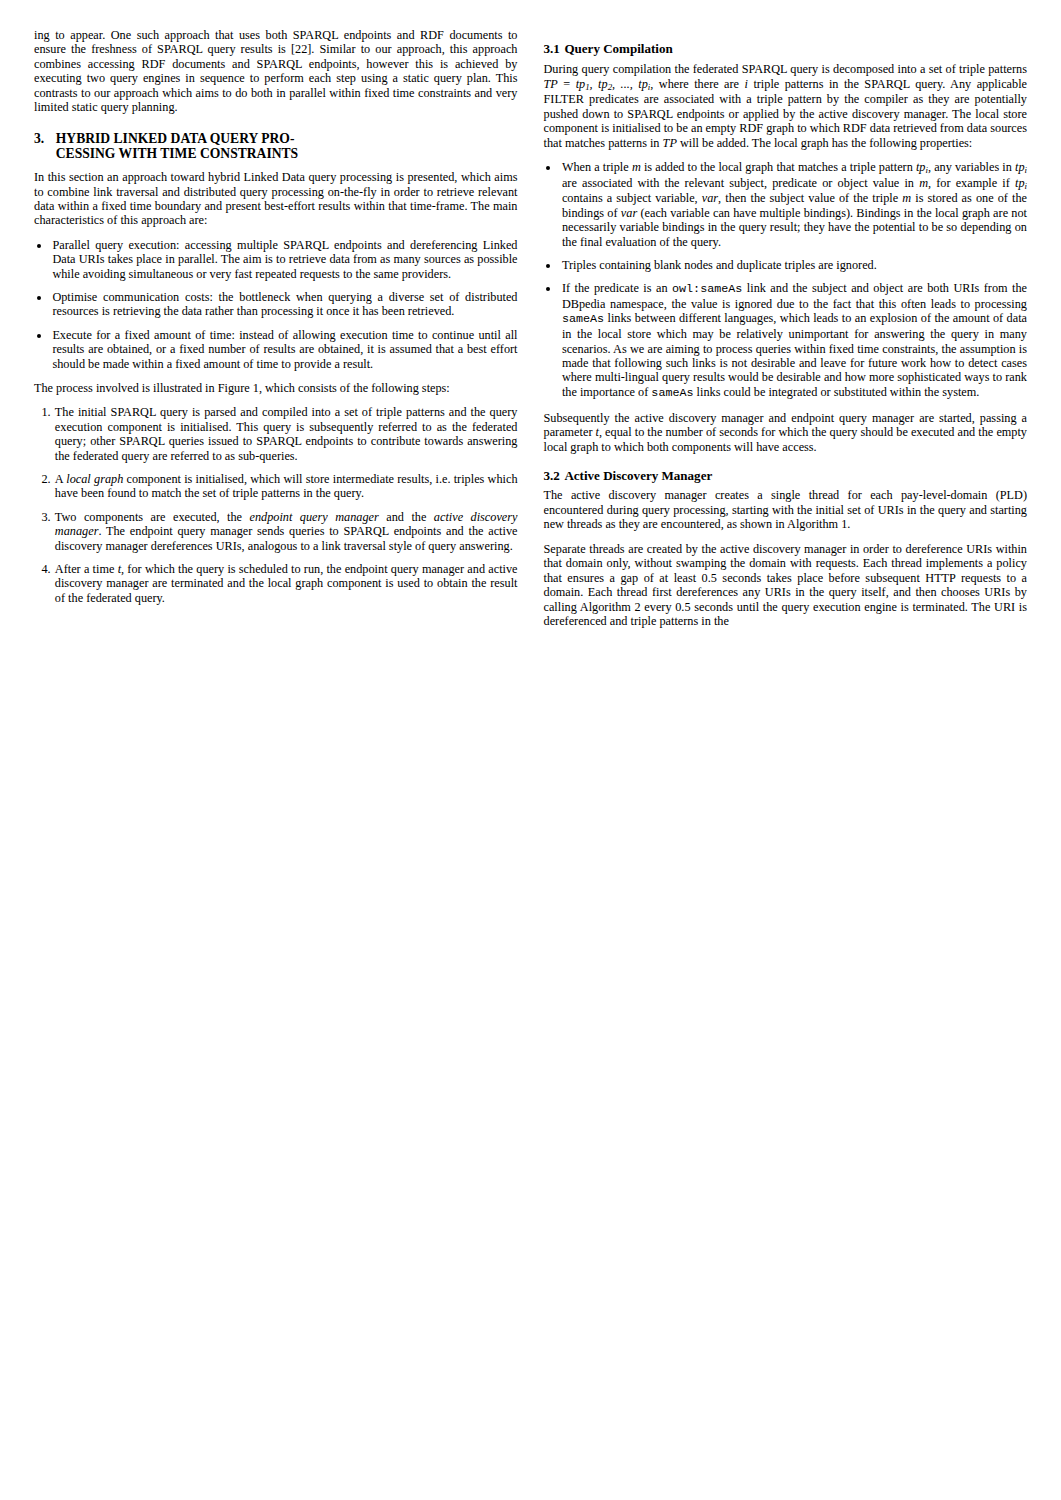ing to appear. One such approach that uses both SPARQL endpoints and RDF documents to ensure the freshness of SPARQL query results is [22]. Similar to our approach, this approach combines accessing RDF documents and SPARQL endpoints, however this is achieved by executing two query engines in sequence to perform each step using a static query plan. This contrasts to our approach which aims to do both in parallel within fixed time constraints and very limited static query planning.
3. HYBRID LINKED DATA QUERY PRO-
CESSING WITH TIME CONSTRAINTS
In this section an approach toward hybrid Linked Data query processing is presented, which aims to combine link traversal and distributed query processing on-the-fly in order to retrieve relevant data within a fixed time boundary and present best-effort results within that time-frame. The main characteristics of this approach are:
Parallel query execution: accessing multiple SPARQL endpoints and dereferencing Linked Data URIs takes place in parallel. The aim is to retrieve data from as many sources as possible while avoiding simultaneous or very fast repeated requests to the same providers.
Optimise communication costs: the bottleneck when querying a diverse set of distributed resources is retrieving the data rather than processing it once it has been retrieved.
Execute for a fixed amount of time: instead of allowing execution time to continue until all results are obtained, or a fixed number of results are obtained, it is assumed that a best effort should be made within a fixed amount of time to provide a result.
The process involved is illustrated in Figure 1, which consists of the following steps:
The initial SPARQL query is parsed and compiled into a set of triple patterns and the query execution component is initialised. This query is subsequently referred to as the federated query; other SPARQL queries issued to SPARQL endpoints to contribute towards answering the federated query are referred to as sub-queries.
A local graph component is initialised, which will store intermediate results, i.e. triples which have been found to match the set of triple patterns in the query.
Two components are executed, the endpoint query manager and the active discovery manager. The endpoint query manager sends queries to SPARQL endpoints and the active discovery manager dereferences URIs, analogous to a link traversal style of query answering.
After a time t, for which the query is scheduled to run, the endpoint query manager and active discovery manager are terminated and the local graph component is used to obtain the result of the federated query.
3.1 Query Compilation
During query compilation the federated SPARQL query is decomposed into a set of triple patterns TP = tp1, tp2, ..., tpi, where there are i triple patterns in the SPARQL query. Any applicable FILTER predicates are associated with a triple pattern by the compiler as they are potentially pushed down to SPARQL endpoints or applied by the active discovery manager. The local store component is initialised to be an empty RDF graph to which RDF data retrieved from data sources that matches patterns in TP will be added. The local graph has the following properties:
When a triple m is added to the local graph that matches a triple pattern tpi, any variables in tpi are associated with the relevant subject, predicate or object value in m, for example if tpi contains a subject variable, var, then the subject value of the triple m is stored as one of the bindings of var (each variable can have multiple bindings). Bindings in the local graph are not necessarily variable bindings in the query result; they have the potential to be so depending on the final evaluation of the query.
Triples containing blank nodes and duplicate triples are ignored.
If the predicate is an owl:sameAs link and the subject and object are both URIs from the DBpedia namespace, the value is ignored due to the fact that this often leads to processing sameAs links between different languages, which leads to an explosion of the amount of data in the local store which may be relatively unimportant for answering the query in many scenarios. As we are aiming to process queries within fixed time constraints, the assumption is made that following such links is not desirable and leave for future work how to detect cases where multi-lingual query results would be desirable and how more sophisticated ways to rank the importance of sameAs links could be integrated or substituted within the system.
Subsequently the active discovery manager and endpoint query manager are started, passing a parameter t, equal to the number of seconds for which the query should be executed and the empty local graph to which both components will have access.
3.2 Active Discovery Manager
The active discovery manager creates a single thread for each pay-level-domain (PLD) encountered during query processing, starting with the initial set of URIs in the query and starting new threads as they are encountered, as shown in Algorithm 1.
Separate threads are created by the active discovery manager in order to dereference URIs within that domain only, without swamping the domain with requests. Each thread implements a policy that ensures a gap of at least 0.5 seconds takes place before subsequent HTTP requests to a domain. Each thread first dereferences any URIs in the query itself, and then chooses URIs by calling Algorithm 2 every 0.5 seconds until the query execution engine is terminated. The URI is dereferenced and triple patterns in the